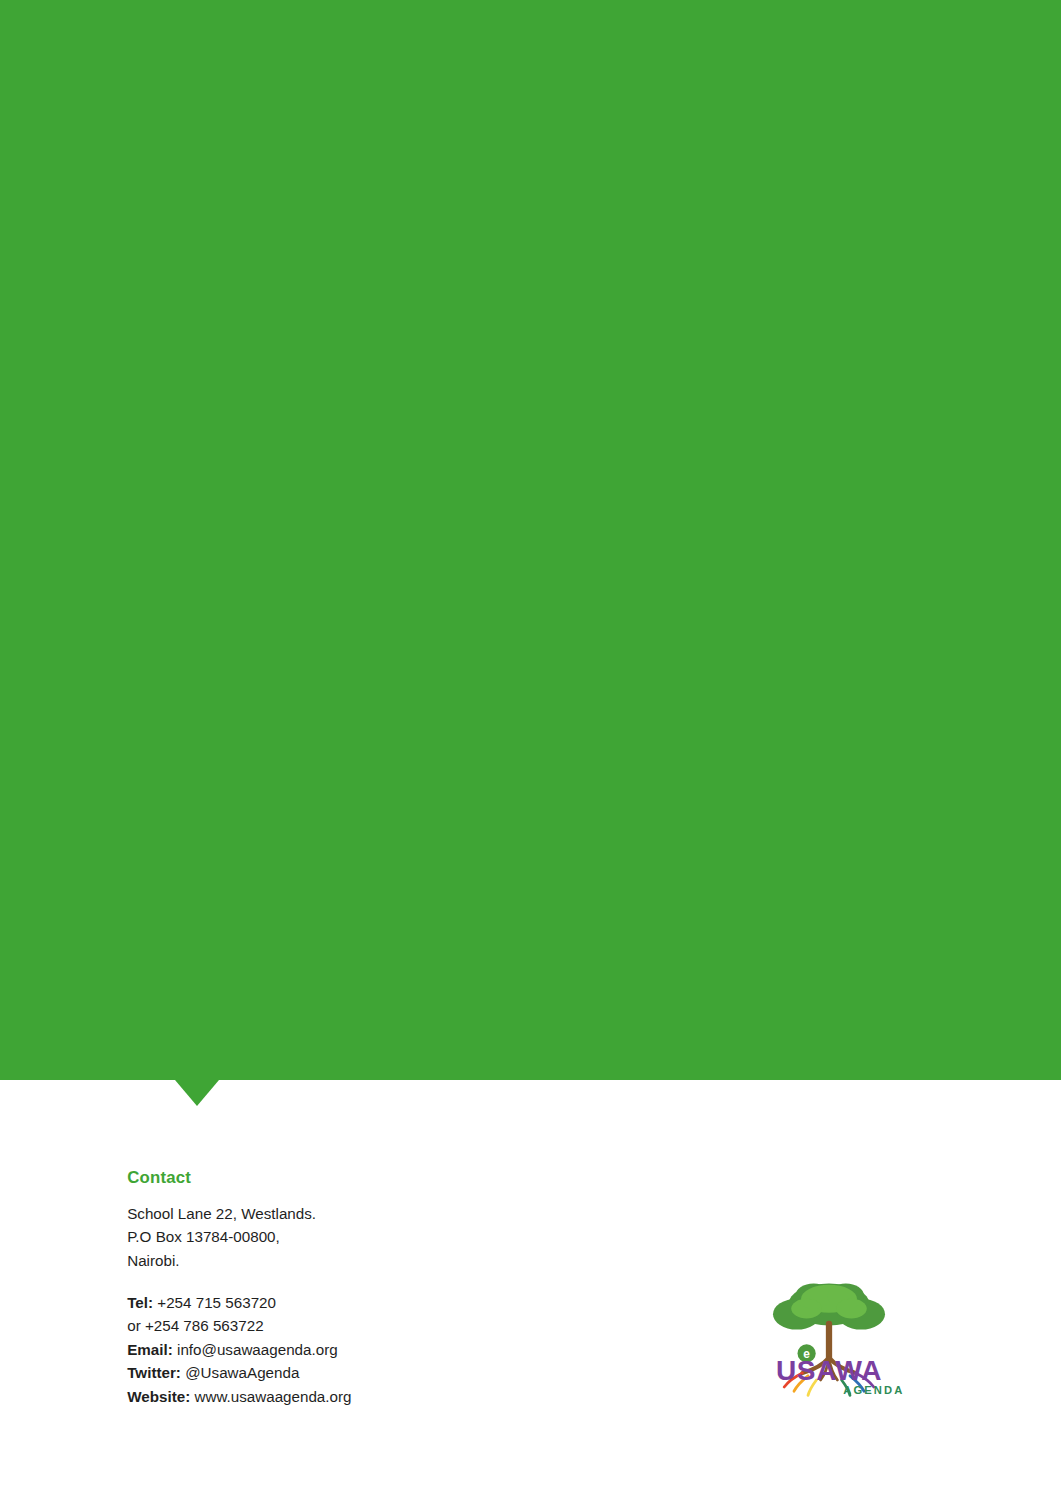Contact
School Lane 22, Westlands.
P.O Box 13784-00800,
Nairobi.
Tel: +254 715 563720
or +254 786 563722
Email: info@usawaagenda.org
Twitter: @UsawaAgenda
Website: www.usawaagenda.org
Usawa Agenda e USAWA AGENDA